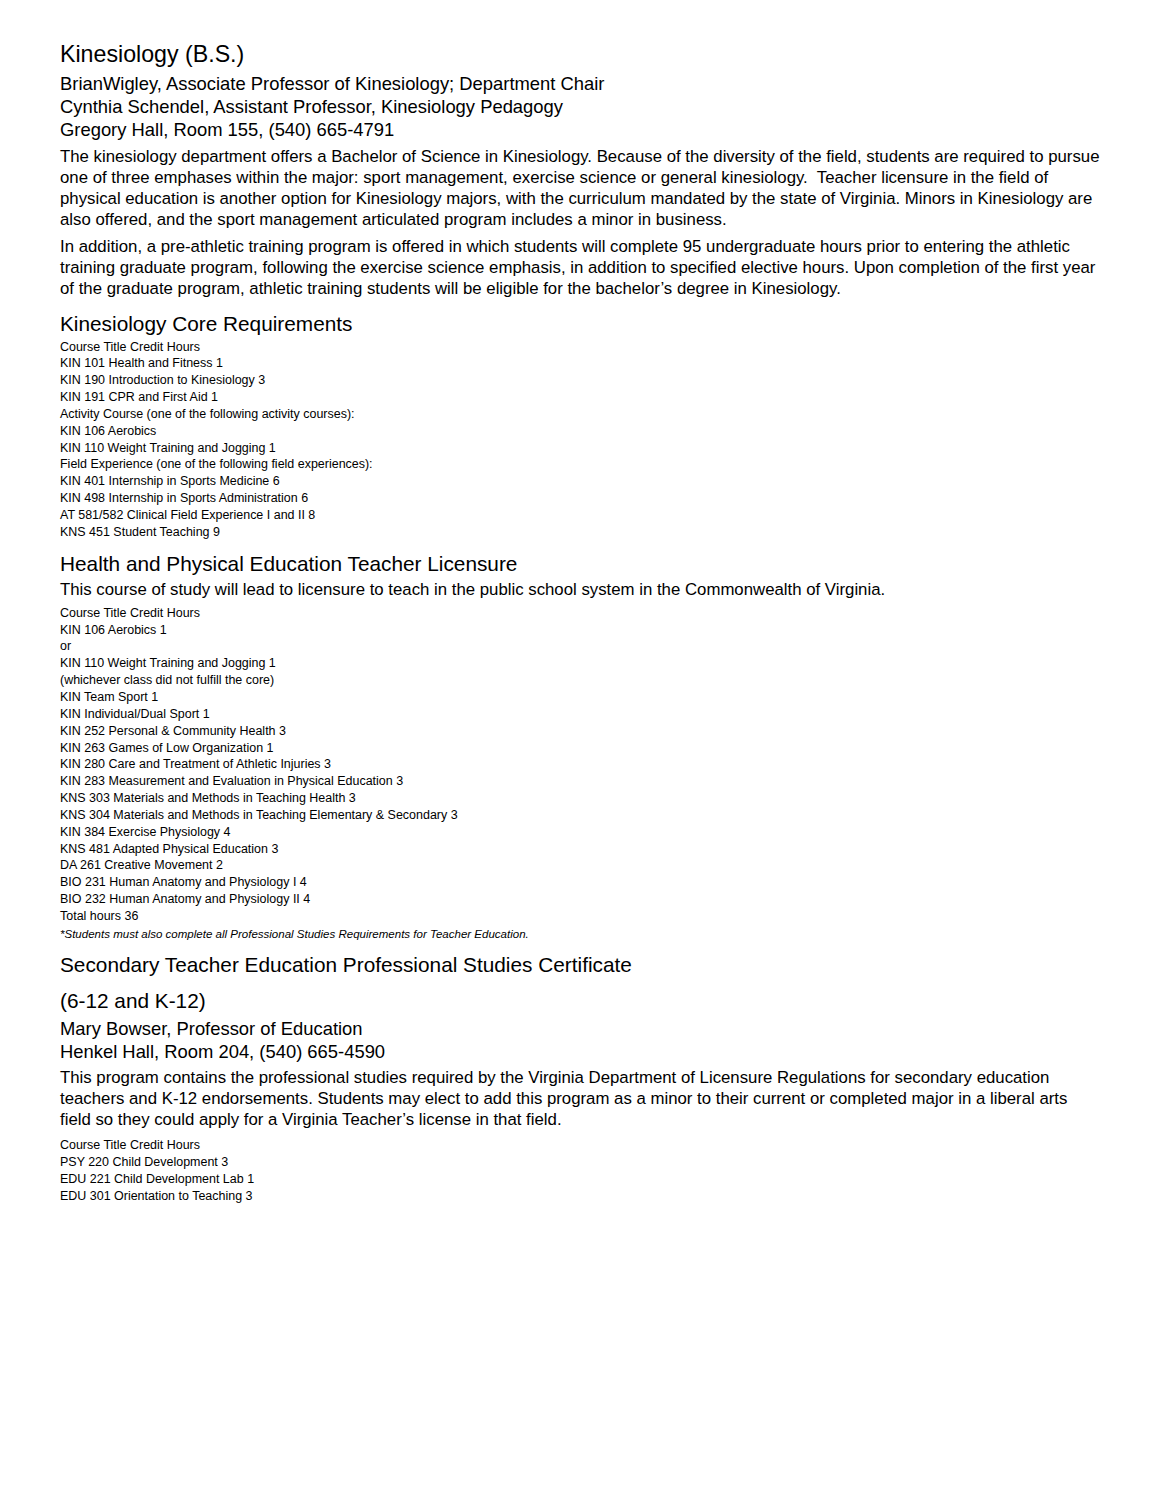Kinesiology (B.S.)
BrianWigley, Associate Professor of Kinesiology; Department Chair
Cynthia Schendel, Assistant Professor, Kinesiology Pedagogy
Gregory Hall, Room 155, (540) 665-4791
The kinesiology department offers a Bachelor of Science in Kinesiology. Because of the diversity of the field, students are required to pursue one of three emphases within the major: sport management, exercise science or general kinesiology. Teacher licensure in the field of physical education is another option for Kinesiology majors, with the curriculum mandated by the state of Virginia. Minors in Kinesiology are also offered, and the sport management articulated program includes a minor in business.
In addition, a pre-athletic training program is offered in which students will complete 95 undergraduate hours prior to entering the athletic training graduate program, following the exercise science emphasis, in addition to specified elective hours. Upon completion of the first year of the graduate program, athletic training students will be eligible for the bachelor’s degree in Kinesiology.
Kinesiology Core Requirements
Course Title Credit Hours
KIN 101 Health and Fitness 1
KIN 190 Introduction to Kinesiology 3
KIN 191 CPR and First Aid 1
Activity Course (one of the following activity courses):
KIN 106 Aerobics
KIN 110 Weight Training and Jogging 1
Field Experience (one of the following field experiences):
KIN 401 Internship in Sports Medicine 6
KIN 498 Internship in Sports Administration 6
AT 581/582 Clinical Field Experience I and II 8
KNS 451 Student Teaching 9
Health and Physical Education Teacher Licensure
This course of study will lead to licensure to teach in the public school system in the Commonwealth of Virginia.
Course Title Credit Hours
KIN 106 Aerobics 1
or
KIN 110 Weight Training and Jogging 1
(whichever class did not fulfill the core)
KIN Team Sport 1
KIN Individual/Dual Sport 1
KIN 252 Personal & Community Health 3
KIN 263 Games of Low Organization 1
KIN 280 Care and Treatment of Athletic Injuries 3
KIN 283 Measurement and Evaluation in Physical Education 3
KNS 303 Materials and Methods in Teaching Health 3
KNS 304 Materials and Methods in Teaching Elementary & Secondary 3
KIN 384 Exercise Physiology 4
KNS 481 Adapted Physical Education 3
DA 261 Creative Movement 2
BIO 231 Human Anatomy and Physiology I 4
BIO 232 Human Anatomy and Physiology II 4
Total hours 36
*Students must also complete all Professional Studies Requirements for Teacher Education.
Secondary Teacher Education Professional Studies Certificate
(6-12 and K-12)
Mary Bowser, Professor of Education
Henkel Hall, Room 204, (540) 665-4590
This program contains the professional studies required by the Virginia Department of Licensure Regulations for secondary education teachers and K-12 endorsements. Students may elect to add this program as a minor to their current or completed major in a liberal arts field so they could apply for a Virginia Teacher’s license in that field.
Course Title Credit Hours
PSY 220 Child Development 3
EDU 221 Child Development Lab 1
EDU 301 Orientation to Teaching 3